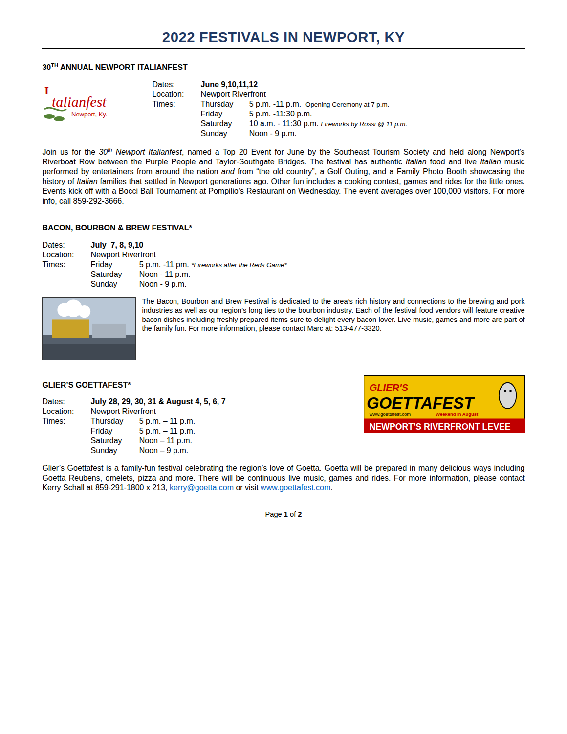2022 FESTIVALS IN NEWPORT, KY
30th ANNUAL NEWPORT ITALIANFEST
| Dates: | June 9,10,11,12 |
| Location: | Newport Riverfront |
| Times: | Thursday | 5 p.m. -11 p.m. Opening Ceremony at 7 p.m. |
| | Friday | 5 p.m. -11:30 p.m. |
| | Saturday | 10 a.m. - 11:30 p.m. Fireworks by Rossi @ 11 p.m. |
| | Sunday | Noon - 9 p.m. |
Join us for the 30th Newport Italianfest, named a Top 20 Event for June by the Southeast Tourism Society and held along Newport’s Riverboat Row between the Purple People and Taylor-Southgate Bridges. The festival has authentic Italian food and live Italian music performed by entertainers from around the nation and from “the old country”, a Golf Outing, and a Family Photo Booth showcasing the history of Italian families that settled in Newport generations ago. Other fun includes a cooking contest, games and rides for the little ones. Events kick off with a Bocci Ball Tournament at Pompilio’s Restaurant on Wednesday. The event averages over 100,000 visitors. For more info, call 859-292-3666.
BACON, BOURBON & BREW FESTIVAL*
| Dates: | July 7, 8, 9,10 |
| Location: | Newport Riverfront |
| Times: | Friday | 5 p.m. -11 pm. *Fireworks after the Reds Game* |
| | Saturday | Noon - 11 p.m. |
| | Sunday | Noon - 9 p.m. |
The Bacon, Bourbon and Brew Festival is dedicated to the area’s rich history and connections to the brewing and pork industries as well as our region’s long ties to the bourbon industry. Each of the festival food vendors will feature creative bacon dishes including freshly prepared items sure to delight every bacon lover. Live music, games and more are part of the family fun. For more information, please contact Marc at: 513-477-3320.
GLIER’S GOETTAFEST*
| Dates: | July 28, 29, 30, 31 & August 4, 5, 6, 7 |
| Location: | Newport Riverfront |
| Times: | Thursday | 5 p.m. – 11 p.m. |
| | Friday | 5 p.m. – 11 p.m. |
| | Saturday | Noon – 11 p.m. |
| | Sunday | Noon – 9 p.m. |
Glier’s Goettafest is a family-fun festival celebrating the region’s love of Goetta. Goetta will be prepared in many delicious ways including Goetta Reubens, omelets, pizza and more. There will be continuous live music, games and rides. For more information, please contact Kerry Schall at 859-291-1800 x 213, kerry@goetta.com or visit www.goettafest.com.
Page 1 of 2